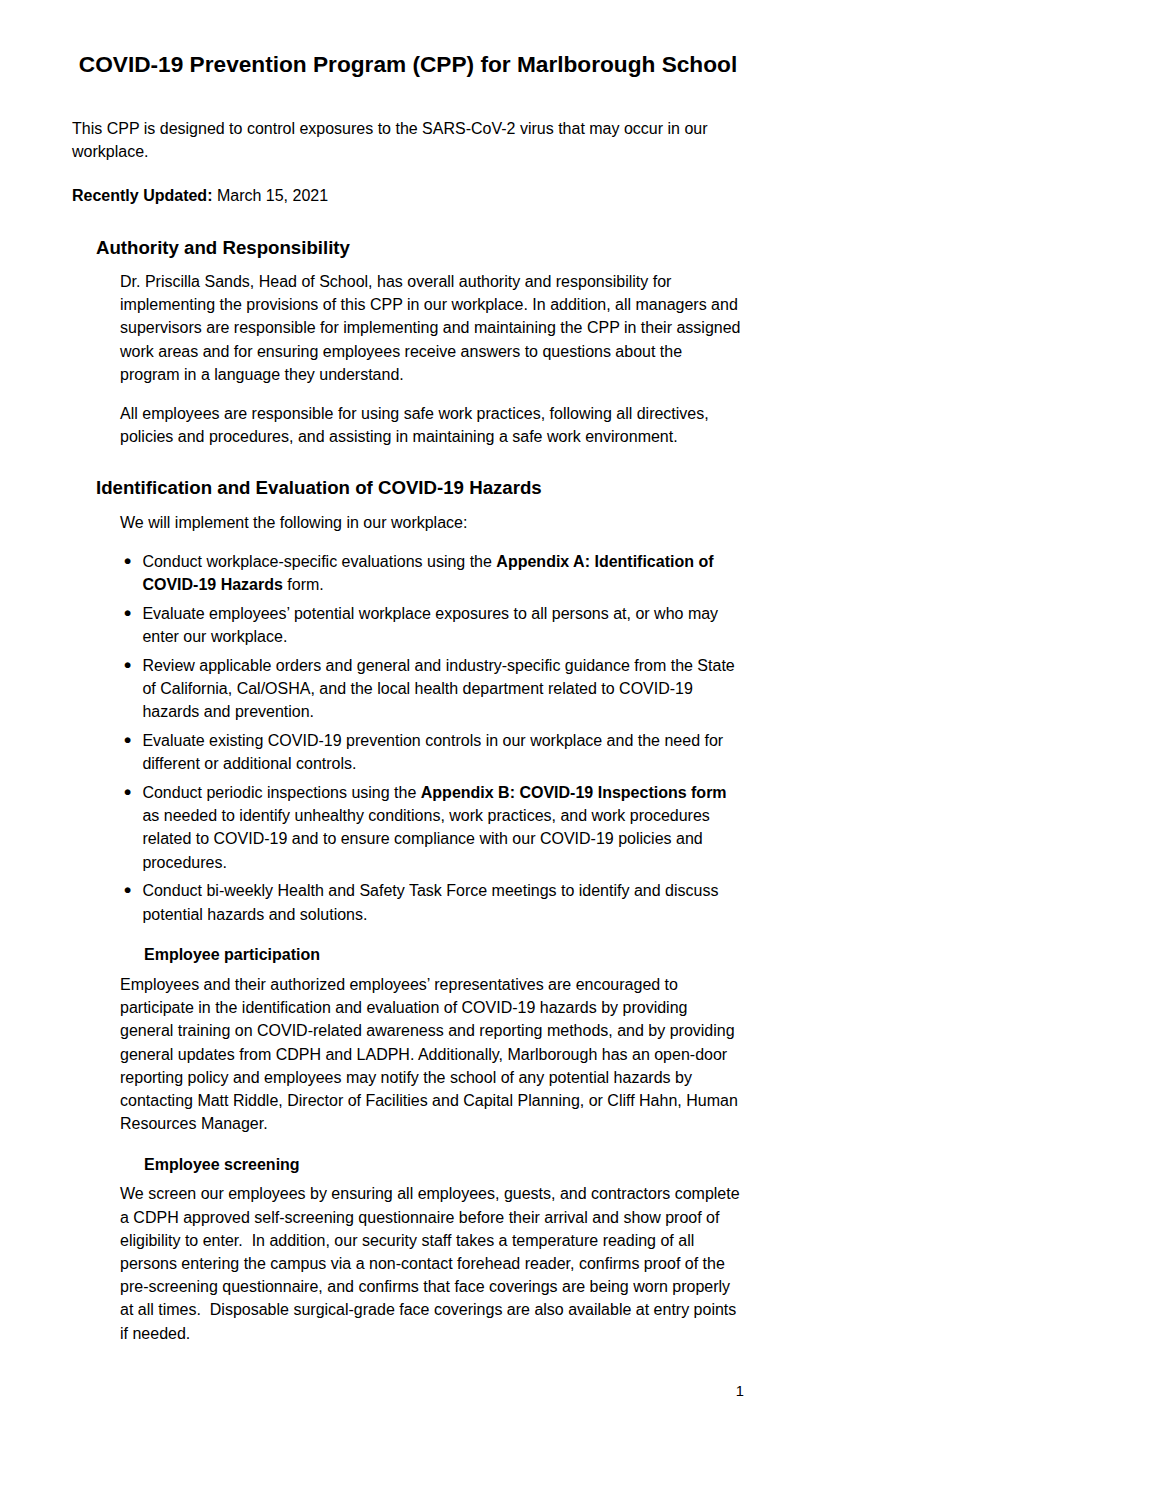COVID-19 Prevention Program (CPP) for Marlborough School
This CPP is designed to control exposures to the SARS-CoV-2 virus that may occur in our workplace.
Recently Updated: March 15, 2021
Authority and Responsibility
Dr. Priscilla Sands, Head of School, has overall authority and responsibility for implementing the provisions of this CPP in our workplace. In addition, all managers and supervisors are responsible for implementing and maintaining the CPP in their assigned work areas and for ensuring employees receive answers to questions about the program in a language they understand.
All employees are responsible for using safe work practices, following all directives, policies and procedures, and assisting in maintaining a safe work environment.
Identification and Evaluation of COVID-19 Hazards
We will implement the following in our workplace:
Conduct workplace-specific evaluations using the Appendix A: Identification of COVID-19 Hazards form.
Evaluate employees’ potential workplace exposures to all persons at, or who may enter our workplace.
Review applicable orders and general and industry-specific guidance from the State of California, Cal/OSHA, and the local health department related to COVID-19 hazards and prevention.
Evaluate existing COVID-19 prevention controls in our workplace and the need for different or additional controls.
Conduct periodic inspections using the Appendix B: COVID-19 Inspections form as needed to identify unhealthy conditions, work practices, and work procedures related to COVID-19 and to ensure compliance with our COVID-19 policies and procedures.
Conduct bi-weekly Health and Safety Task Force meetings to identify and discuss potential hazards and solutions.
Employee participation
Employees and their authorized employees’ representatives are encouraged to participate in the identification and evaluation of COVID-19 hazards by providing general training on COVID-related awareness and reporting methods, and by providing general updates from CDPH and LADPH. Additionally, Marlborough has an open-door reporting policy and employees may notify the school of any potential hazards by contacting Matt Riddle, Director of Facilities and Capital Planning, or Cliff Hahn, Human Resources Manager.
Employee screening
We screen our employees by ensuring all employees, guests, and contractors complete a CDPH approved self-screening questionnaire before their arrival and show proof of eligibility to enter. In addition, our security staff takes a temperature reading of all persons entering the campus via a non-contact forehead reader, confirms proof of the pre-screening questionnaire, and confirms that face coverings are being worn properly at all times. Disposable surgical-grade face coverings are also available at entry points if needed.
1